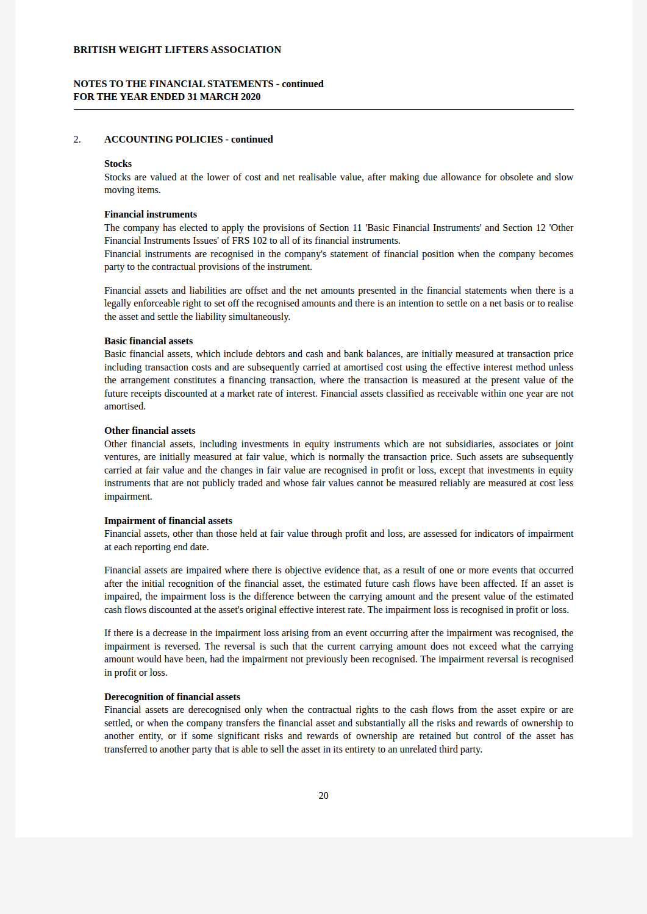BRITISH WEIGHT LIFTERS ASSOCIATION
NOTES TO THE FINANCIAL STATEMENTS - continued
FOR THE YEAR ENDED 31 MARCH 2020
2. ACCOUNTING POLICIES - continued
Stocks
Stocks are valued at the lower of cost and net realisable value, after making due allowance for obsolete and slow moving items.
Financial instruments
The company has elected to apply the provisions of Section 11 'Basic Financial Instruments' and Section 12 'Other Financial Instruments Issues' of FRS 102 to all of its financial instruments.
Financial instruments are recognised in the company's statement of financial position when the company becomes party to the contractual provisions of the instrument.
Financial assets and liabilities are offset and the net amounts presented in the financial statements when there is a legally enforceable right to set off the recognised amounts and there is an intention to settle on a net basis or to realise the asset and settle the liability simultaneously.
Basic financial assets
Basic financial assets, which include debtors and cash and bank balances, are initially measured at transaction price including transaction costs and are subsequently carried at amortised cost using the effective interest method unless the arrangement constitutes a financing transaction, where the transaction is measured at the present value of the future receipts discounted at a market rate of interest. Financial assets classified as receivable within one year are not amortised.
Other financial assets
Other financial assets, including investments in equity instruments which are not subsidiaries, associates or joint ventures, are initially measured at fair value, which is normally the transaction price. Such assets are subsequently carried at fair value and the changes in fair value are recognised in profit or loss, except that investments in equity instruments that are not publicly traded and whose fair values cannot be measured reliably are measured at cost less impairment.
Impairment of financial assets
Financial assets, other than those held at fair value through profit and loss, are assessed for indicators of impairment at each reporting end date.
Financial assets are impaired where there is objective evidence that, as a result of one or more events that occurred after the initial recognition of the financial asset, the estimated future cash flows have been affected. If an asset is impaired, the impairment loss is the difference between the carrying amount and the present value of the estimated cash flows discounted at the asset's original effective interest rate. The impairment loss is recognised in profit or loss.
If there is a decrease in the impairment loss arising from an event occurring after the impairment was recognised, the impairment is reversed. The reversal is such that the current carrying amount does not exceed what the carrying amount would have been, had the impairment not previously been recognised. The impairment reversal is recognised in profit or loss.
Derecognition of financial assets
Financial assets are derecognised only when the contractual rights to the cash flows from the asset expire or are settled, or when the company transfers the financial asset and substantially all the risks and rewards of ownership to another entity, or if some significant risks and rewards of ownership are retained but control of the asset has transferred to another party that is able to sell the asset in its entirety to an unrelated third party.
20